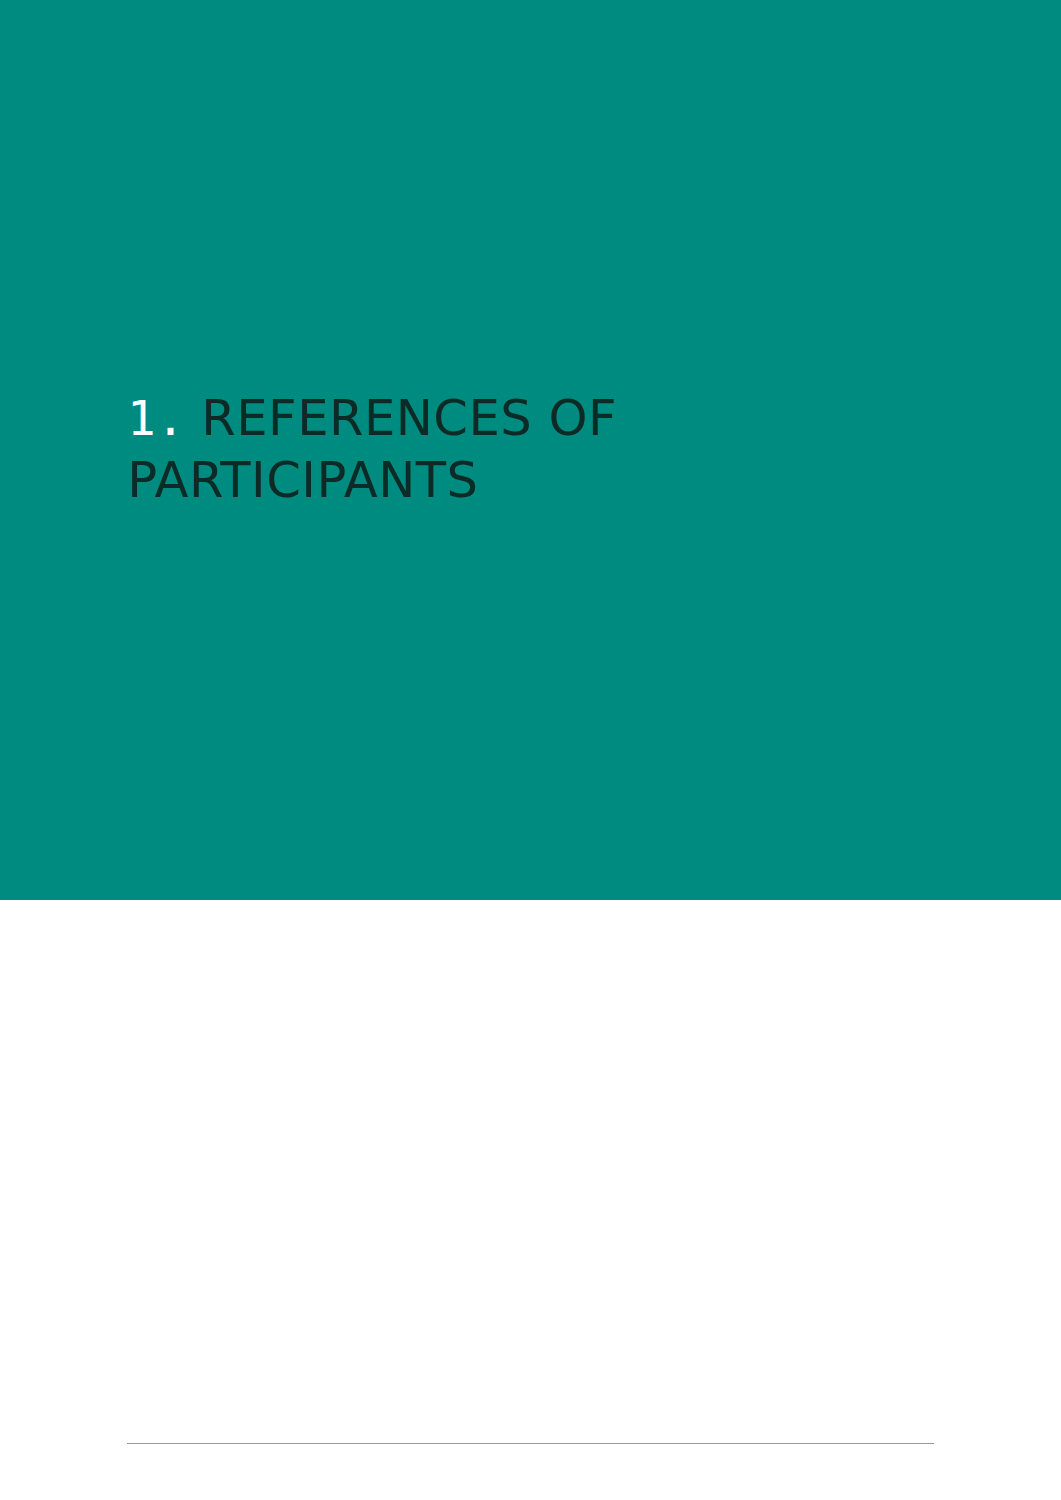1. REFERENCES OF PARTICIPANTS